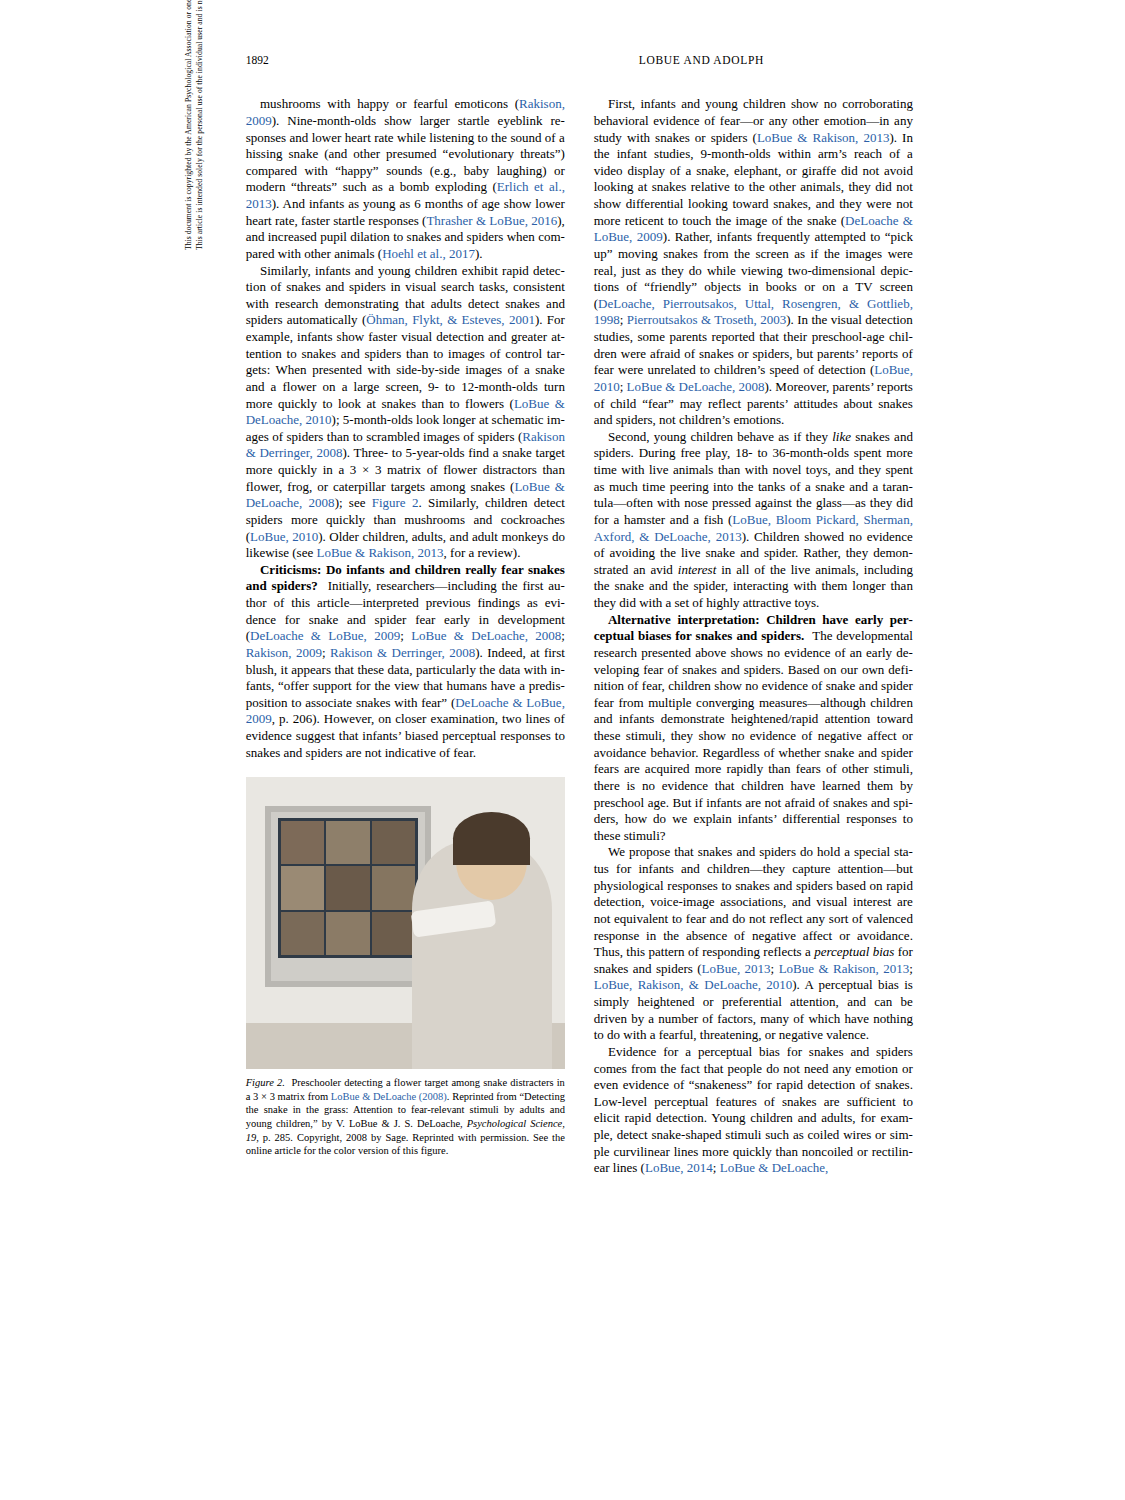This document is copyrighted by the American Psychological Association or one of its allied publishers.
This article is intended solely for the personal use of the individual user and is not to be disseminated broadly.
1892 LOBUE AND ADOLPH
mushrooms with happy or fearful emoticons (Rakison, 2009). Nine-month-olds show larger startle eyeblink responses and lower heart rate while listening to the sound of a hissing snake (and other presumed “evolutionary threats”) compared with “happy” sounds (e.g., baby laughing) or modern “threats” such as a bomb exploding (Erlich et al., 2013). And infants as young as 6 months of age show lower heart rate, faster startle responses (Thrasher & LoBue, 2016), and increased pupil dilation to snakes and spiders when compared with other animals (Hoehl et al., 2017).
Similarly, infants and young children exhibit rapid detection of snakes and spiders in visual search tasks, consistent with research demonstrating that adults detect snakes and spiders automatically (Öhman, Flykt, & Esteves, 2001). For example, infants show faster visual detection and greater attention to snakes and spiders than to images of control targets: When presented with side-by-side images of a snake and a flower on a large screen, 9- to 12-month-olds turn more quickly to look at snakes than to flowers (LoBue & DeLoache, 2010); 5-month-olds look longer at schematic images of spiders than to scrambled images of spiders (Rakison & Derringer, 2008). Three- to 5-year-olds find a snake target more quickly in a 3 × 3 matrix of flower distractors than flower, frog, or caterpillar targets among snakes (LoBue & DeLoache, 2008); see Figure 2. Similarly, children detect spiders more quickly than mushrooms and cockroaches (LoBue, 2010). Older children, adults, and adult monkeys do likewise (see LoBue & Rakison, 2013, for a review).
Criticisms: Do infants and children really fear snakes and spiders? Initially, researchers—including the first author of this article—interpreted previous findings as evidence for snake and spider fear early in development (DeLoache & LoBue, 2009; LoBue & DeLoache, 2008; Rakison, 2009; Rakison & Derringer, 2008). Indeed, at first blush, it appears that these data, particularly the data with infants, “offer support for the view that humans have a predisposition to associate snakes with fear” (DeLoache & LoBue, 2009, p. 206). However, on closer examination, two lines of evidence suggest that infants’ biased perceptual responses to snakes and spiders are not indicative of fear.
Figure 2. Preschooler detecting a flower target among snake distracters in a 3 × 3 matrix from LoBue & DeLoache (2008). Reprinted from “Detecting the snake in the grass: Attention to fear-relevant stimuli by adults and young children,” by V. LoBue & J. S. DeLoache, Psychological Science, 19, p. 285. Copyright, 2008 by Sage. Reprinted with permission. See the online article for the color version of this figure.
First, infants and young children show no corroborating behavioral evidence of fear—or any other emotion—in any study with snakes or spiders (LoBue & Rakison, 2013). In the infant studies, 9-month-olds within arm’s reach of a video display of a snake, elephant, or giraffe did not avoid looking at snakes relative to the other animals, they did not show differential looking toward snakes, and they were not more reticent to touch the image of the snake (DeLoache & LoBue, 2009). Rather, infants frequently attempted to “pick up” moving snakes from the screen as if the images were real, just as they do while viewing two-dimensional depictions of “friendly” objects in books or on a TV screen (DeLoache, Pierroutsakos, Uttal, Rosengren, & Gottlieb, 1998; Pierroutsakos & Troseth, 2003). In the visual detection studies, some parents reported that their preschool-age children were afraid of snakes or spiders, but parents’ reports of fear were unrelated to children’s speed of detection (LoBue, 2010; LoBue & DeLoache, 2008). Moreover, parents’ reports of child “fear” may reflect parents’ attitudes about snakes and spiders, not children’s emotions.
Second, young children behave as if they like snakes and spiders. During free play, 18- to 36-month-olds spent more time with live animals than with novel toys, and they spent as much time peering into the tanks of a snake and a tarantula—often with nose pressed against the glass—as they did for a hamster and a fish (LoBue, Bloom Pickard, Sherman, Axford, & DeLoache, 2013). Children showed no evidence of avoiding the live snake and spider. Rather, they demonstrated an avid interest in all of the live animals, including the snake and the spider, interacting with them longer than they did with a set of highly attractive toys.
Alternative interpretation: Children have early perceptual biases for snakes and spiders. The developmental research presented above shows no evidence of an early developing fear of snakes and spiders. Based on our own definition of fear, children show no evidence of snake and spider fear from multiple converging measures—although children and infants demonstrate heightened/rapid attention toward these stimuli, they show no evidence of negative affect or avoidance behavior. Regardless of whether snake and spider fears are acquired more rapidly than fears of other stimuli, there is no evidence that children have learned them by preschool age. But if infants are not afraid of snakes and spiders, how do we explain infants’ differential responses to these stimuli?
We propose that snakes and spiders do hold a special status for infants and children—they capture attention—but physiological responses to snakes and spiders based on rapid detection, voice-image associations, and visual interest are not equivalent to fear and do not reflect any sort of valenced response in the absence of negative affect or avoidance. Thus, this pattern of responding reflects a perceptual bias for snakes and spiders (LoBue, 2013; LoBue & Rakison, 2013; LoBue, Rakison, & DeLoache, 2010). A perceptual bias is simply heightened or preferential attention, and can be driven by a number of factors, many of which have nothing to do with a fearful, threatening, or negative valence.
Evidence for a perceptual bias for snakes and spiders comes from the fact that people do not need any emotion or even evidence of “snakeness” for rapid detection of snakes. Low-level perceptual features of snakes are sufficient to elicit rapid detection. Young children and adults, for example, detect snake-shaped stimuli such as coiled wires or simple curvilinear lines more quickly than noncoiled or rectilinear lines (LoBue, 2014; LoBue & DeLoache,